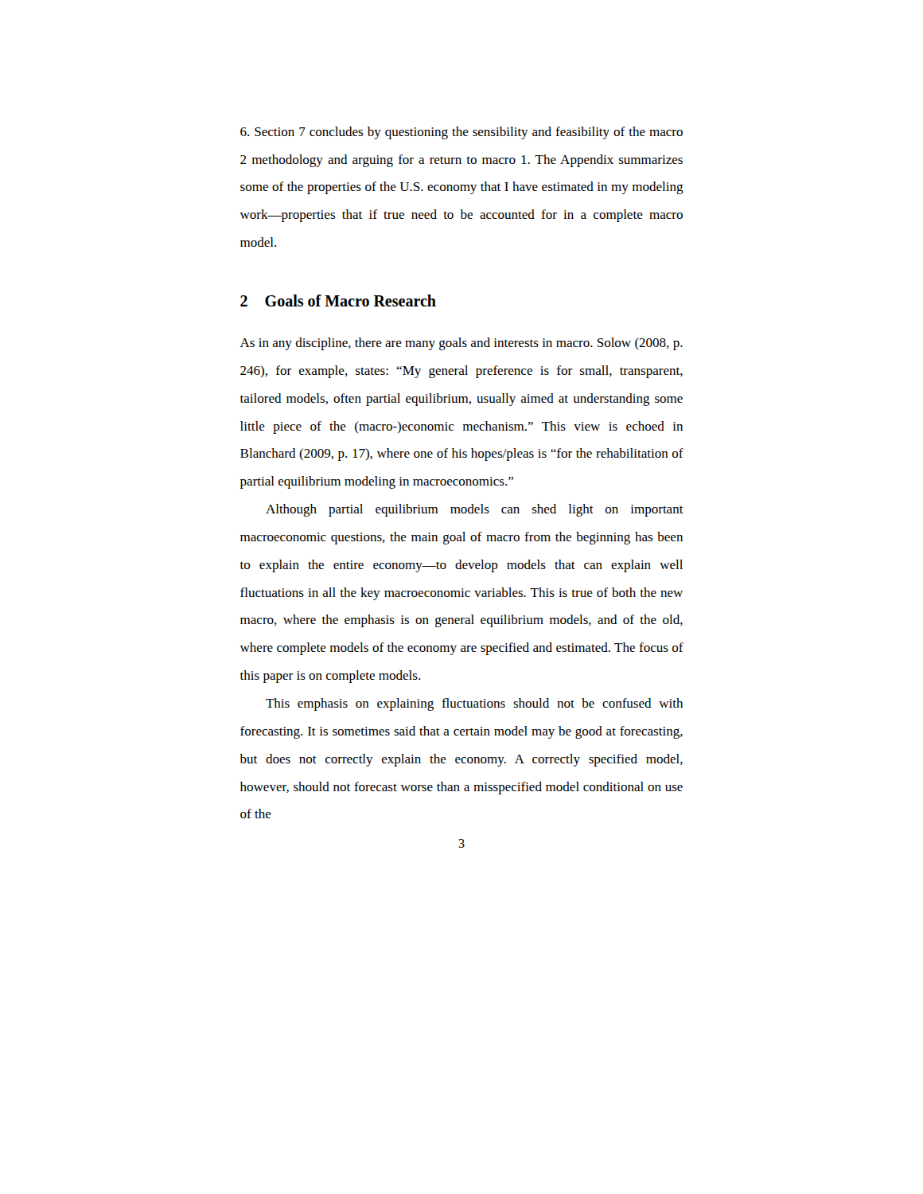6. Section 7 concludes by questioning the sensibility and feasibility of the macro 2 methodology and arguing for a return to macro 1. The Appendix summarizes some of the properties of the U.S. economy that I have estimated in my modeling work—properties that if true need to be accounted for in a complete macro model.
2 Goals of Macro Research
As in any discipline, there are many goals and interests in macro. Solow (2008, p. 246), for example, states: “My general preference is for small, transparent, tailored models, often partial equilibrium, usually aimed at understanding some little piece of the (macro-)economic mechanism.” This view is echoed in Blanchard (2009, p. 17), where one of his hopes/pleas is “for the rehabilitation of partial equilibrium modeling in macroeconomics.”
Although partial equilibrium models can shed light on important macroeconomic questions, the main goal of macro from the beginning has been to explain the entire economy—to develop models that can explain well fluctuations in all the key macroeconomic variables. This is true of both the new macro, where the emphasis is on general equilibrium models, and of the old, where complete models of the economy are specified and estimated. The focus of this paper is on complete models.
This emphasis on explaining fluctuations should not be confused with forecasting. It is sometimes said that a certain model may be good at forecasting, but does not correctly explain the economy. A correctly specified model, however, should not forecast worse than a misspecified model conditional on use of the
3